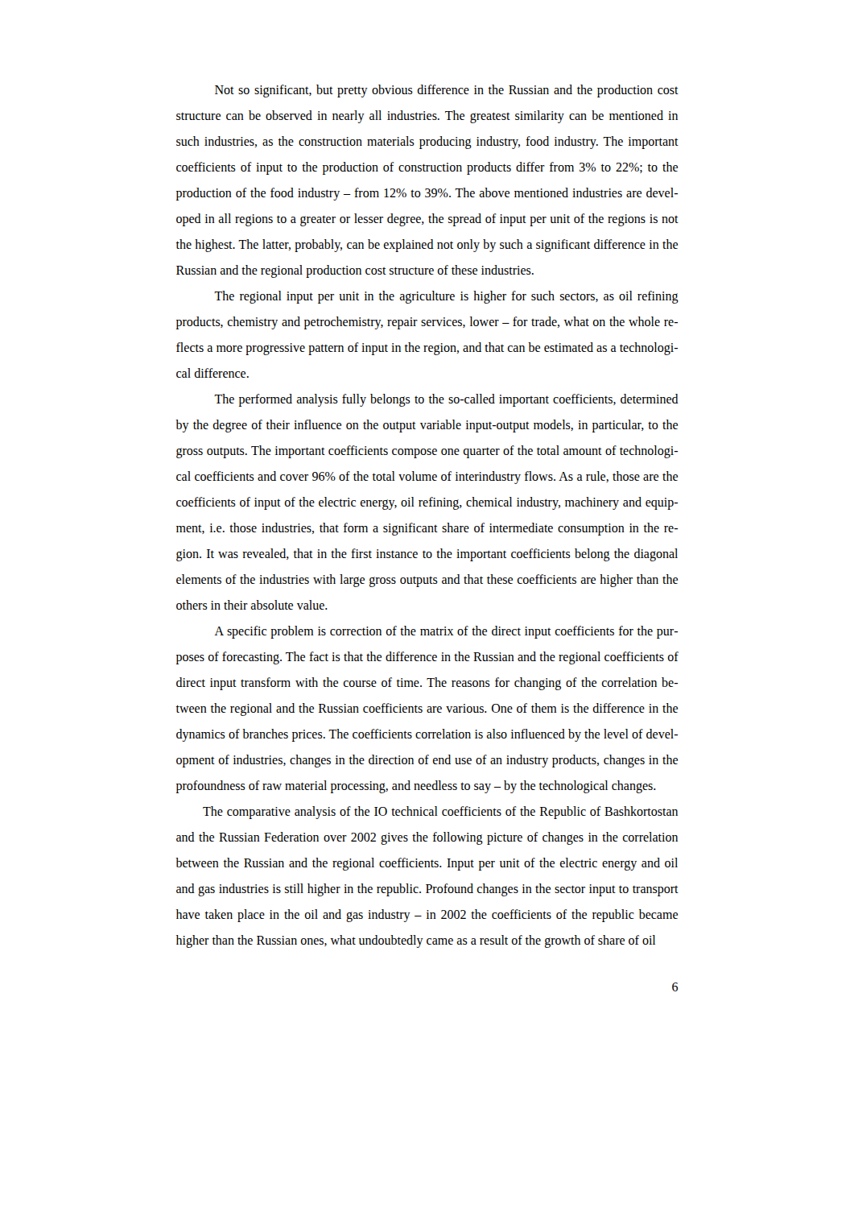Not so significant, but pretty obvious difference in the Russian and the production cost structure can be observed in nearly all industries. The greatest similarity can be mentioned in such industries, as the construction materials producing industry, food industry. The important coefficients of input to the production of construction products differ from 3% to 22%; to the production of the food industry – from 12% to 39%. The above mentioned industries are developed in all regions to a greater or lesser degree, the spread of input per unit of the regions is not the highest. The latter, probably, can be explained not only by such a significant difference in the Russian and the regional production cost structure of these industries.
The regional input per unit in the agriculture is higher for such sectors, as oil refining products, chemistry and petrochemistry, repair services, lower – for trade, what on the whole reflects a more progressive pattern of input in the region, and that can be estimated as a technological difference.
The performed analysis fully belongs to the so-called important coefficients, determined by the degree of their influence on the output variable input-output models, in particular, to the gross outputs. The important coefficients compose one quarter of the total amount of technological coefficients and cover 96% of the total volume of interindustry flows. As a rule, those are the coefficients of input of the electric energy, oil refining, chemical industry, machinery and equipment, i.e. those industries, that form a significant share of intermediate consumption in the region. It was revealed, that in the first instance to the important coefficients belong the diagonal elements of the industries with large gross outputs and that these coefficients are higher than the others in their absolute value.
A specific problem is correction of the matrix of the direct input coefficients for the purposes of forecasting. The fact is that the difference in the Russian and the regional coefficients of direct input transform with the course of time. The reasons for changing of the correlation between the regional and the Russian coefficients are various. One of them is the difference in the dynamics of branches prices. The coefficients correlation is also influenced by the level of development of industries, changes in the direction of end use of an industry products, changes in the profoundness of raw material processing, and needless to say – by the technological changes.
The comparative analysis of the IO technical coefficients of the Republic of Bashkortostan and the Russian Federation over 2002 gives the following picture of changes in the correlation between the Russian and the regional coefficients. Input per unit of the electric energy and oil and gas industries is still higher in the republic. Profound changes in the sector input to transport have taken place in the oil and gas industry – in 2002 the coefficients of the republic became higher than the Russian ones, what undoubtedly came as a result of the growth of share of oil
6